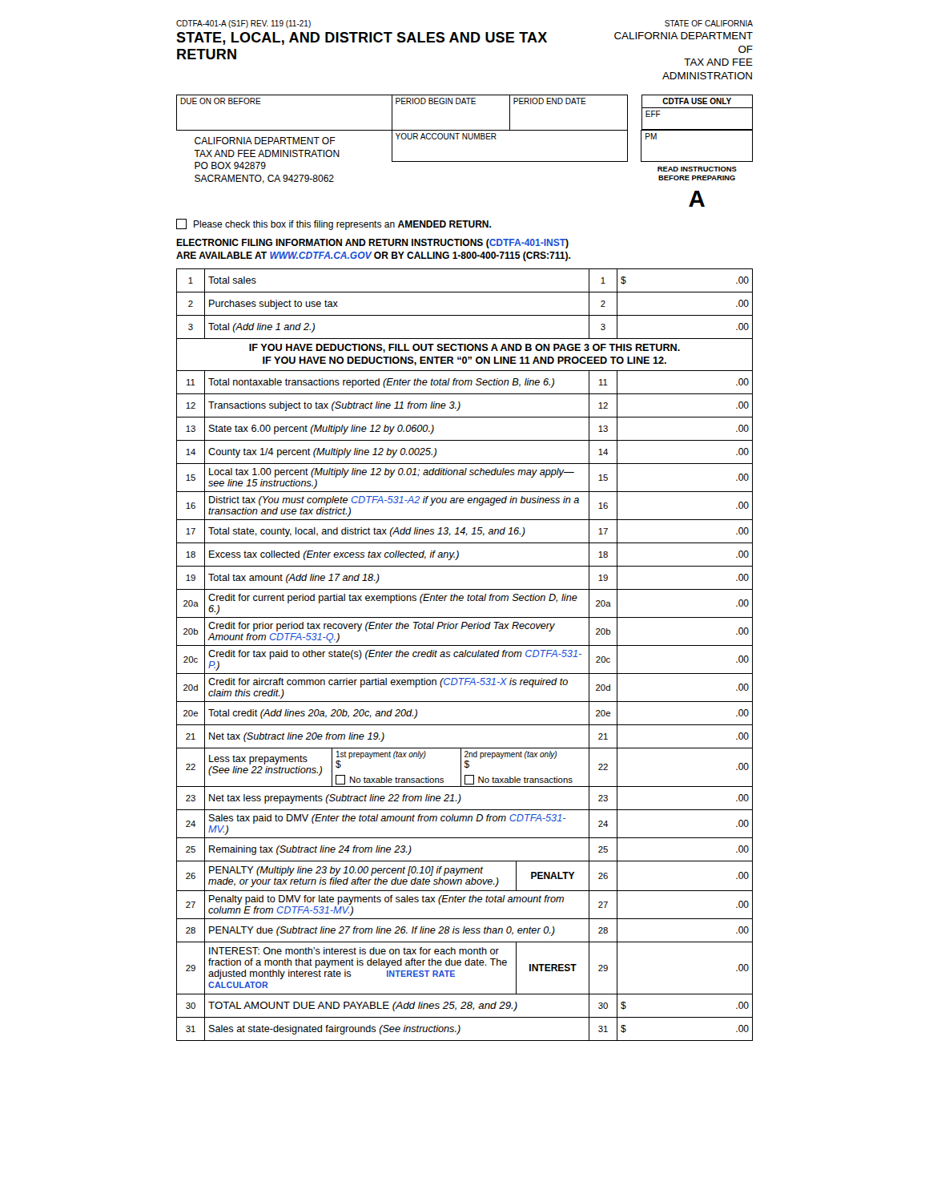CDTFA-401-A (S1F) REV. 119 (11-21)
STATE OF CALIFORNIA
STATE, LOCAL, AND DISTRICT SALES AND USE TAX RETURN
CALIFORNIA DEPARTMENT OF
TAX AND FEE ADMINISTRATION
| DUE ON OR BEFORE | PERIOD BEGIN DATE | PERIOD END DATE | | CDTFA USE ONLY EFF |
| CALIFORNIA DEPARTMENT OF TAX AND FEE ADMINISTRATION PO BOX 942879 SACRAMENTO, CA 94279-8062 | YOUR ACCOUNT NUMBER | | PM |
| | | READ INSTRUCTIONS BEFORE PREPARING A |
Please check this box if this filing represents an AMENDED RETURN.
ELECTRONIC FILING INFORMATION AND RETURN INSTRUCTIONS (CDTFA-401-INST)
ARE AVAILABLE AT WWW.CDTFA.CA.GOV OR BY CALLING 1-800-400-7115 (CRS:711).
| 1 | Total sales | 1 | $ .00 |
| 2 | Purchases subject to use tax | 2 | .00 |
| 3 | Total (Add line 1 and 2.) | 3 | .00 |
| IF YOU HAVE DEDUCTIONS, FILL OUT SECTIONS A AND B ON PAGE 3 OF THIS RETURN. IF YOU HAVE NO DEDUCTIONS, ENTER “0” ON LINE 11 AND PROCEED TO LINE 12. |
| 11 | Total nontaxable transactions reported (Enter the total from Section B, line 6.) | 11 | .00 |
| 12 | Transactions subject to tax (Subtract line 11 from line 3.) | 12 | .00 |
| 13 | State tax 6.00 percent (Multiply line 12 by 0.0600.) | 13 | .00 |
| 14 | County tax 1/4 percent (Multiply line 12 by 0.0025.) | 14 | .00 |
| 15 | Local tax 1.00 percent (Multiply line 12 by 0.01; additional schedules may apply—see line 15 instructions.) | 15 | .00 |
| 16 | District tax (You must complete CDTFA-531-A2 if you are engaged in business in a transaction and use tax district.) | 16 | .00 |
| 17 | Total state, county, local, and district tax (Add lines 13, 14, 15, and 16.) | 17 | .00 |
| 18 | Excess tax collected (Enter excess tax collected, if any.) | 18 | .00 |
| 19 | Total tax amount (Add line 17 and 18.) | 19 | .00 |
| 20a | Credit for current period partial tax exemptions (Enter the total from Section D, line 6.) | 20a | .00 |
| 20b | Credit for prior period tax recovery (Enter the Total Prior Period Tax Recovery Amount from CDTFA-531-Q. ) | 20b | .00 |
| 20c | Credit for tax paid to other state(s) (Enter the credit as calculated from CDTFA-531-P. ) | 20c | .00 |
| 20d | Credit for aircraft common carrier partial exemption ( CDTFA-531-X is required to claim this credit.) | 20d | .00 |
| 20e | Total credit (Add lines 20a, 20b, 20c, and 20d.) | 20e | .00 |
| 21 | Net tax (Subtract line 20e from line 19.) | 21 | .00 |
| 22 | Less tax prepayments (See line 22 instructions.) 1st prepayment (tax only) $ No taxable transactions 2nd prepayment (tax only) $ No taxable transactions | 22 | .00 |
| 23 | Net tax less prepayments (Subtract line 22 from line 21.) | 23 | .00 |
| 24 | Sales tax paid to DMV (Enter the total amount from column D from CDTFA-531-MV. ) | 24 | .00 |
| 25 | Remaining tax (Subtract line 24 from line 23.) | 25 | .00 |
| 26 | PENALTY (Multiply line 23 by 10.00 percent [0.10] if payment made, or your tax return is filed after the due date shown above.) PENALTY | 26 | .00 |
| 27 | Penalty paid to DMV for late payments of sales tax (Enter the total amount from column E from CDTFA-531-MV. ) | 27 | .00 |
| 28 | PENALTY due (Subtract line 27 from line 26. If line 28 is less than 0, enter 0.) | 28 | .00 |
| 29 | INTEREST: One month’s interest is due on tax for each month or fraction of a month that payment is delayed after the due date. The adjusted monthly interest rate is INTEREST RATE CALCULATOR INTEREST | 29 | .00 |
| 30 | TOTAL AMOUNT DUE AND PAYABLE (Add lines 25, 28, and 29.) | 30 | $ .00 |
| 31 | Sales at state-designated fairgrounds (See instructions.) | 31 | $ .00 |